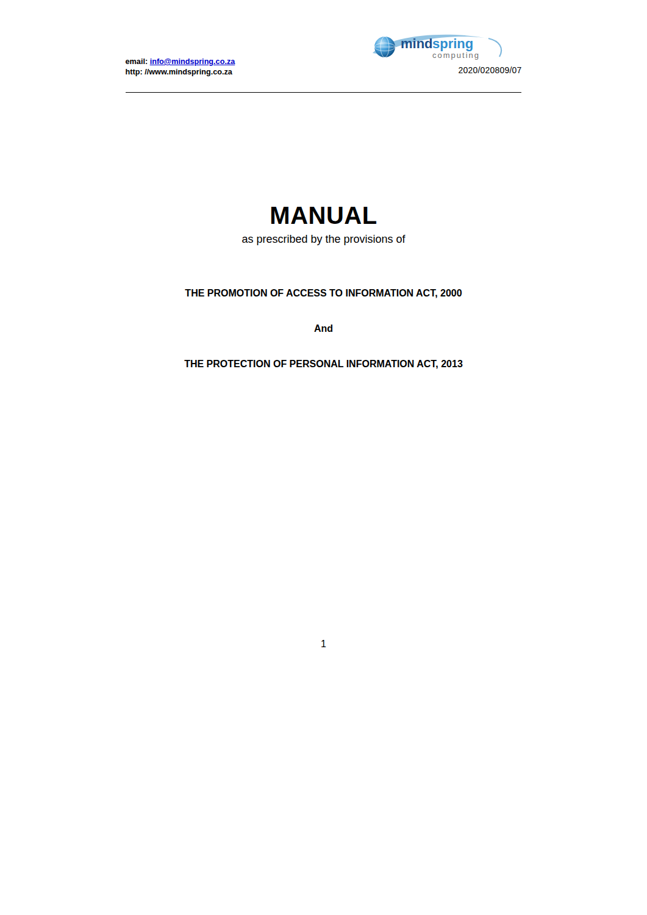mind spring computing
2020/020809/07
email: info@mindspring.co.za
http: //www.mindspring.co.za
MANUAL
as prescribed by the provisions of
THE PROMOTION OF ACCESS TO INFORMATION ACT, 2000
And
THE PROTECTION OF PERSONAL INFORMATION ACT, 2013
1